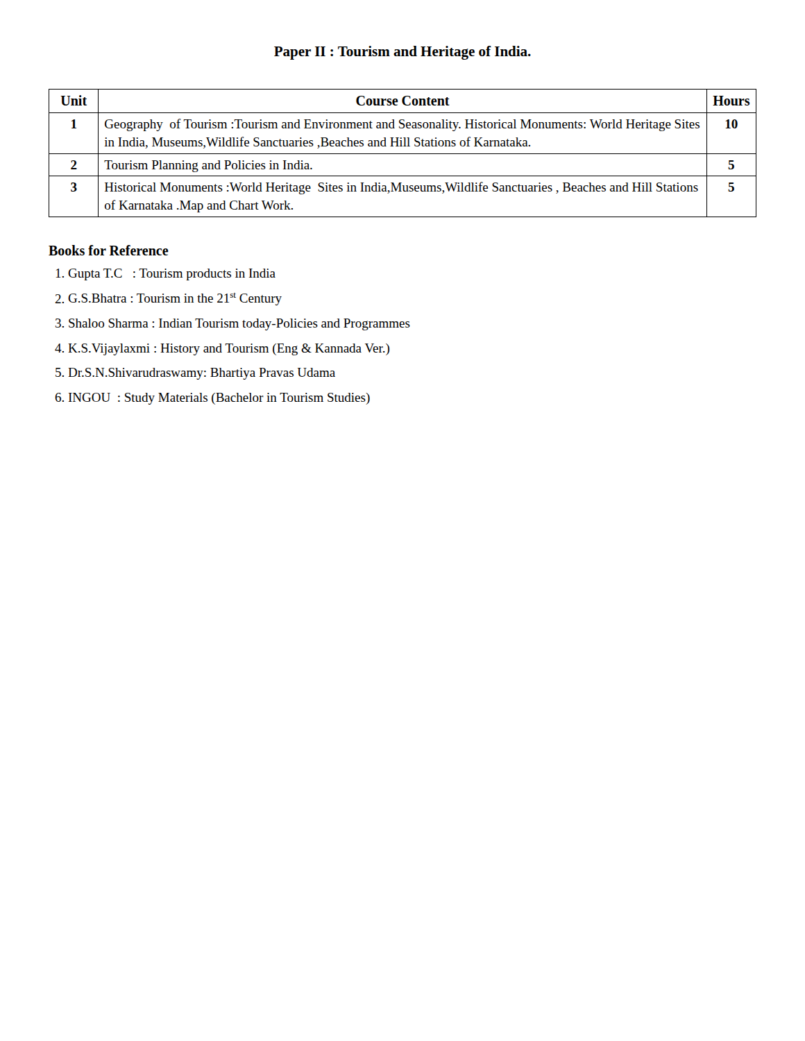Paper II : Tourism and Heritage of India.
| Unit | Course Content | Hours |
| --- | --- | --- |
| 1 | Geography of Tourism :Tourism and Environment and Seasonality. Historical Monuments: World Heritage Sites in India, Museums,Wildlife Sanctuaries ,Beaches and Hill Stations of Karnataka. | 10 |
| 2 | Tourism Planning and Policies in India. | 5 |
| 3 | Historical Monuments :World Heritage Sites in India,Museums,Wildlife Sanctuaries , Beaches and Hill Stations of Karnataka .Map and Chart Work. | 5 |
Books for Reference
Gupta T.C : Tourism products in India
G.S.Bhatra : Tourism in the 21st Century
Shaloo Sharma : Indian Tourism today-Policies and Programmes
K.S.Vijaylaxmi : History and Tourism (Eng & Kannada Ver.)
Dr.S.N.Shivarudraswamy: Bhartiya Pravas Udama
INGOU : Study Materials (Bachelor in Tourism Studies)